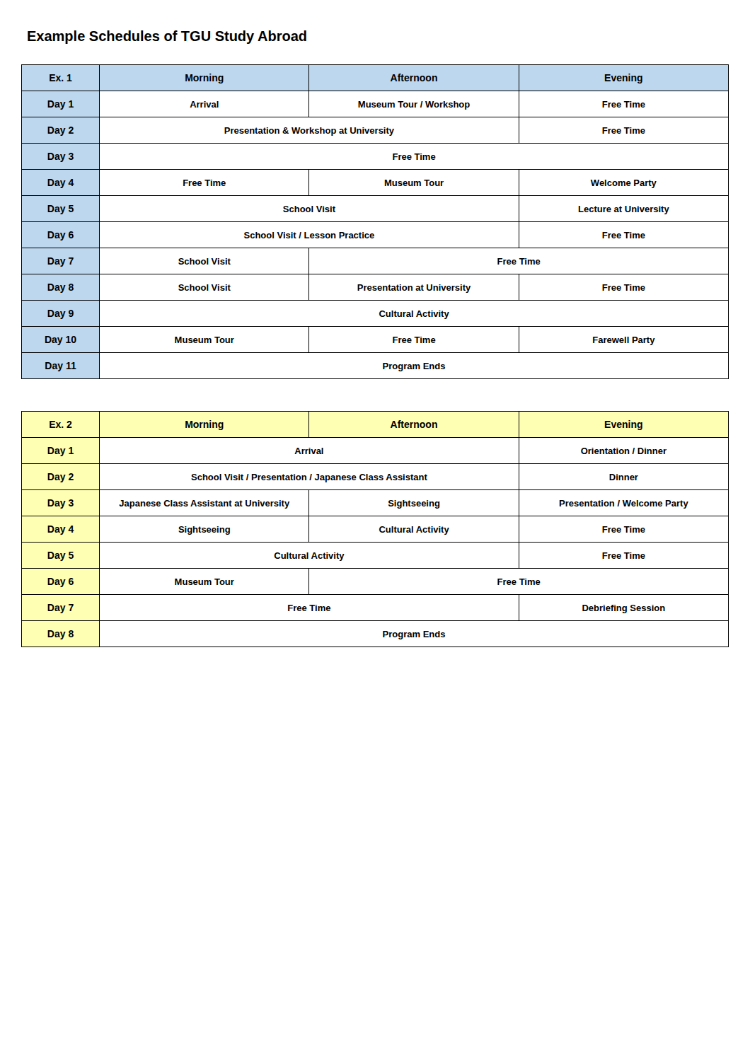Example Schedules of TGU Study Abroad
| Ex. 1 | Morning | Afternoon | Evening |
| --- | --- | --- | --- |
| Day 1 | Arrival | Museum Tour / Workshop | Free Time |
| Day 2 | Presentation & Workshop at University | Free Time |
| Day 3 | Free Time |
| Day 4 | Free Time | Museum Tour | Welcome Party |
| Day 5 | School Visit | Lecture at University |
| Day 6 | School Visit / Lesson Practice | Free Time |
| Day 7 | School Visit | Free Time |
| Day 8 | School Visit | Presentation at University | Free Time |
| Day 9 | Cultural Activity |
| Day 10 | Museum Tour | Free Time | Farewell Party |
| Day 11 | Program Ends |
| Ex. 2 | Morning | Afternoon | Evening |
| --- | --- | --- | --- |
| Day 1 | Arrival | Orientation / Dinner |
| Day 2 | School Visit / Presentation / Japanese Class Assistant | Dinner |
| Day 3 | Japanese Class Assistant at University | Sightseeing | Presentation / Welcome Party |
| Day 4 | Sightseeing | Cultural Activity | Free Time |
| Day 5 | Cultural Activity | Free Time |
| Day 6 | Museum Tour | Free Time |
| Day 7 | Free Time | Debriefing Session |
| Day 8 | Program Ends |